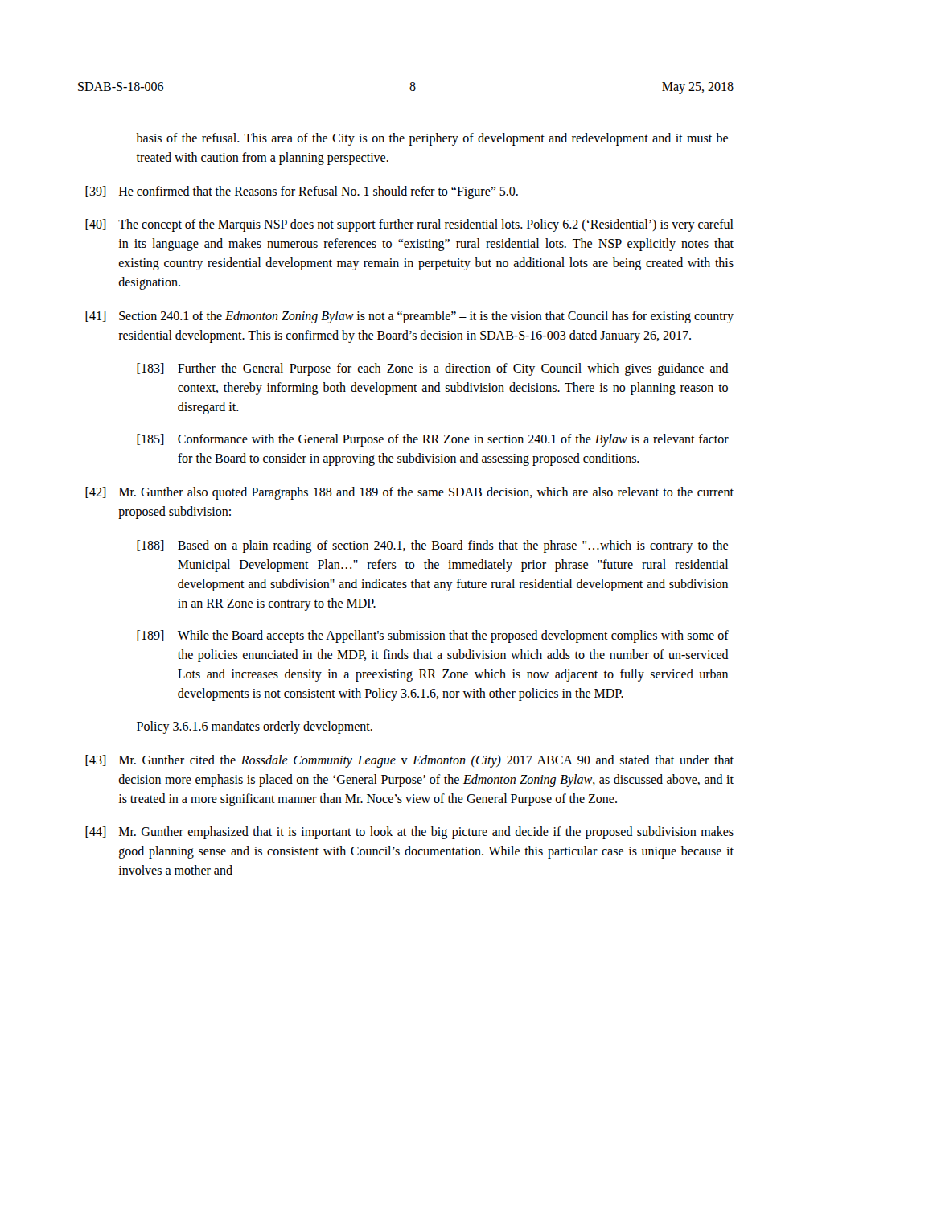SDAB-S-18-006
8
May 25, 2018
basis of the refusal. This area of the City is on the periphery of development and redevelopment and it must be treated with caution from a planning perspective.
[39]
He confirmed that the Reasons for Refusal No. 1 should refer to “Figure” 5.0.
[40]
The concept of the Marquis NSP does not support further rural residential lots. Policy 6.2 (‘Residential’) is very careful in its language and makes numerous references to “existing” rural residential lots. The NSP explicitly notes that existing country residential development may remain in perpetuity but no additional lots are being created with this designation.
[41]
Section 240.1 of the Edmonton Zoning Bylaw is not a “preamble” – it is the vision that Council has for existing country residential development. This is confirmed by the Board’s decision in SDAB-S-16-003 dated January 26, 2017.
[183]
Further the General Purpose for each Zone is a direction of City Council which gives guidance and context, thereby informing both development and subdivision decisions. There is no planning reason to disregard it.
[185]
Conformance with the General Purpose of the RR Zone in section 240.1 of the Bylaw is a relevant factor for the Board to consider in approving the subdivision and assessing proposed conditions.
[42]
Mr. Gunther also quoted Paragraphs 188 and 189 of the same SDAB decision, which are also relevant to the current proposed subdivision:
[188]
Based on a plain reading of section 240.1, the Board finds that the phrase "…which is contrary to the Municipal Development Plan…" refers to the immediately prior phrase "future rural residential development and subdivision" and indicates that any future rural residential development and subdivision in an RR Zone is contrary to the MDP.
[189]
While the Board accepts the Appellant's submission that the proposed development complies with some of the policies enunciated in the MDP, it finds that a subdivision which adds to the number of un-serviced Lots and increases density in a preexisting RR Zone which is now adjacent to fully serviced urban developments is not consistent with Policy 3.6.1.6, nor with other policies in the MDP.
Policy 3.6.1.6 mandates orderly development.
[43]
Mr. Gunther cited the Rossdale Community League v Edmonton (City) 2017 ABCA 90 and stated that under that decision more emphasis is placed on the ‘General Purpose’ of the Edmonton Zoning Bylaw, as discussed above, and it is treated in a more significant manner than Mr. Noce’s view of the General Purpose of the Zone.
[44]
Mr. Gunther emphasized that it is important to look at the big picture and decide if the proposed subdivision makes good planning sense and is consistent with Council’s documentation. While this particular case is unique because it involves a mother and